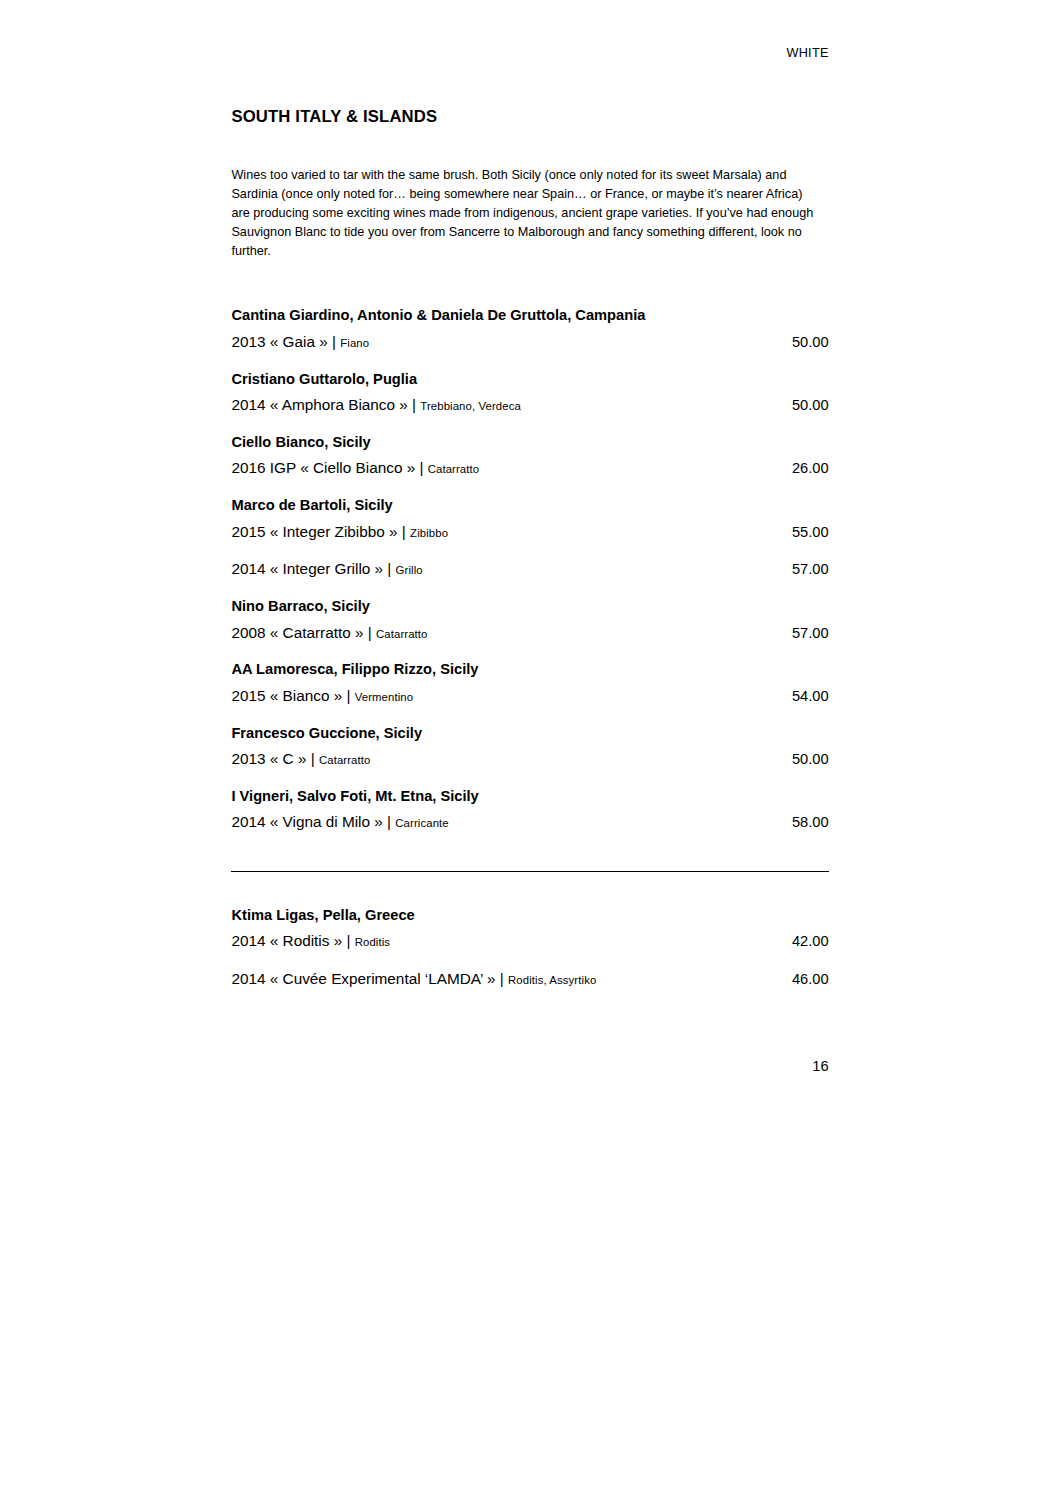WHITE
SOUTH ITALY & ISLANDS
Wines too varied to tar with the same brush. Both Sicily (once only noted for its sweet Marsala) and Sardinia (once only noted for… being somewhere near Spain… or France, or maybe it’s nearer Africa) are producing some exciting wines made from indigenous, ancient grape varieties. If you’ve had enough Sauvignon Blanc to tide you over from Sancerre to Malborough and fancy something different, look no further.
Cantina Giardino, Antonio & Daniela De Gruttola, Campania
2013 « Gaia » | Fiano
50.00
Cristiano Guttarolo, Puglia
2014 « Amphora Bianco » | Trebbiano, Verdeca
50.00
Ciello Bianco, Sicily
2016 IGP « Ciello Bianco » | Catarratto
26.00
Marco de Bartoli, Sicily
2015 « Integer Zibibbo » | Zibibbo
55.00
2014 « Integer Grillo » | Grillo
57.00
Nino Barraco, Sicily
2008 « Catarratto » | Catarratto
57.00
AA Lamoresca, Filippo Rizzo, Sicily
2015 « Bianco » | Vermentino
54.00
Francesco Guccione, Sicily
2013 « C » | Catarratto
50.00
I Vigneri, Salvo Foti, Mt. Etna, Sicily
2014 « Vigna di Milo » | Carricante
58.00
Ktima Ligas, Pella, Greece
2014 « Roditis » | Roditis
42.00
2014 « Cuvée Experimental ‘LAMDA’ » | Roditis, Assyrtiko
46.00
16